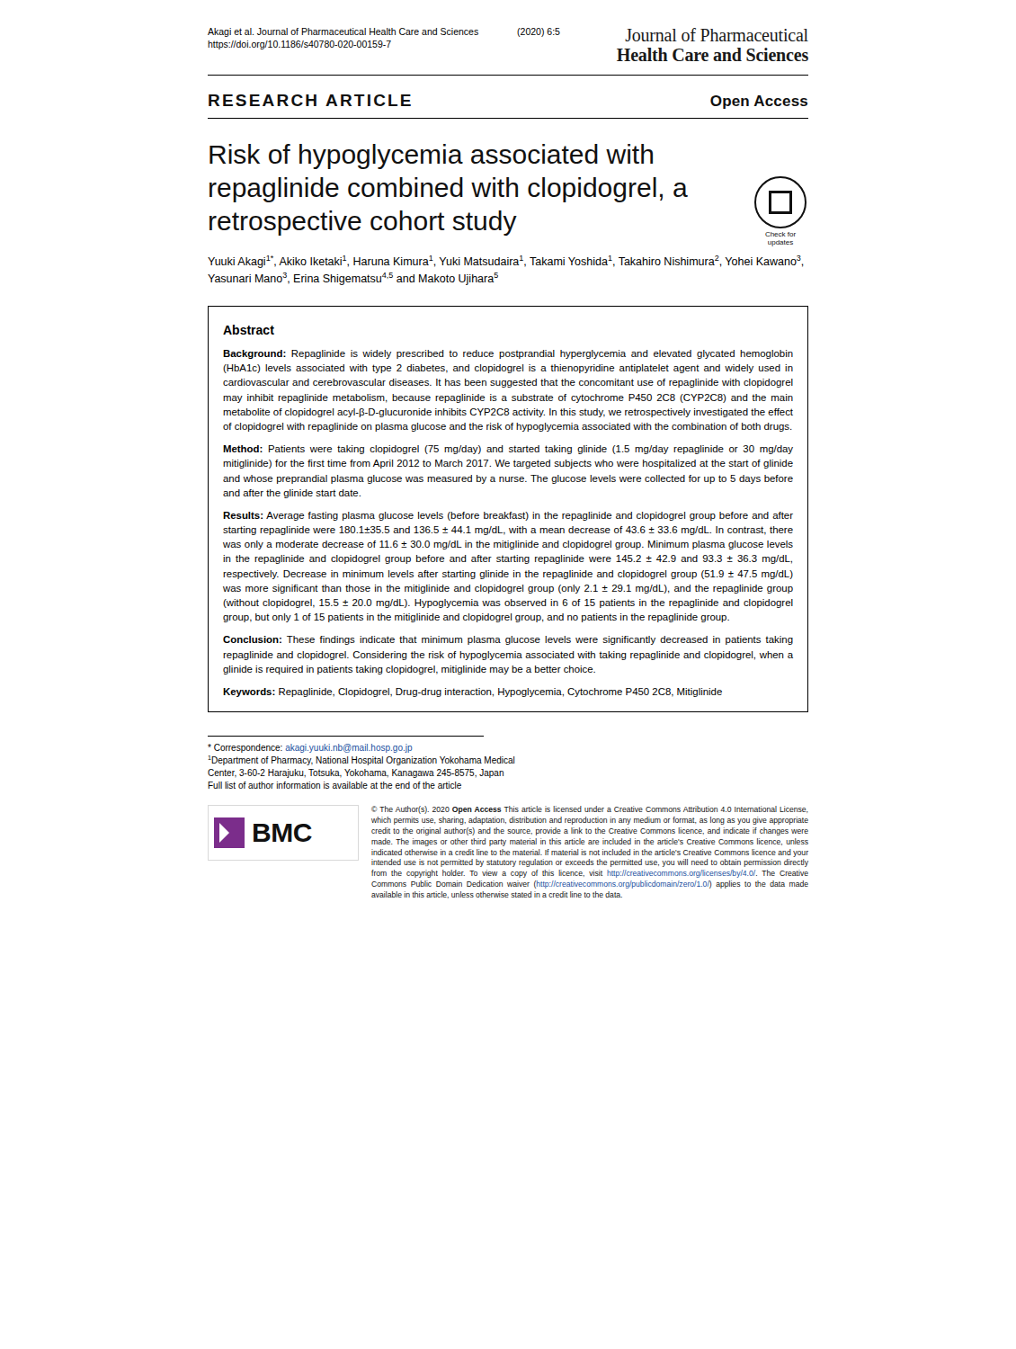Akagi et al. Journal of Pharmaceutical Health Care and Sciences
https://doi.org/10.1186/s40780-020-00159-7
(2020) 6:5
Journal of Pharmaceutical Health Care and Sciences
RESEARCH ARTICLE
Open Access
Check for
updates
Risk of hypoglycemia associated with
repaglinide combined with clopidogrel, a
retrospective cohort study
Yuuki Akagi1*, Akiko Iketaki1, Haruna Kimura1, Yuki Matsudaira1, Takami Yoshida1, Takahiro Nishimura2, Yohei Kawano3, Yasunari Mano3, Erina Shigematsu4,5 and Makoto Ujihara5
Abstract
Background: Repaglinide is widely prescribed to reduce postprandial hyperglycemia and elevated glycated hemoglobin (HbA1c) levels associated with type 2 diabetes, and clopidogrel is a thienopyridine antiplatelet agent and widely used in cardiovascular and cerebrovascular diseases. It has been suggested that the concomitant use of repaglinide with clopidogrel may inhibit repaglinide metabolism, because repaglinide is a substrate of cytochrome P450 2C8 (CYP2C8) and the main metabolite of clopidogrel acyl-β-D-glucuronide inhibits CYP2C8 activity. In this study, we retrospectively investigated the effect of clopidogrel with repaglinide on plasma glucose and the risk of hypoglycemia associated with the combination of both drugs.
Method: Patients were taking clopidogrel (75 mg/day) and started taking glinide (1.5 mg/day repaglinide or 30 mg/day mitiglinide) for the first time from April 2012 to March 2017. We targeted subjects who were hospitalized at the start of glinide and whose preprandial plasma glucose was measured by a nurse. The glucose levels were collected for up to 5 days before and after the glinide start date.
Results: Average fasting plasma glucose levels (before breakfast) in the repaglinide and clopidogrel group before and after starting repaglinide were 180.1±35.5 and 136.5 ± 44.1 mg/dL, with a mean decrease of 43.6 ± 33.6 mg/dL. In contrast, there was only a moderate decrease of 11.6 ± 30.0 mg/dL in the mitiglinide and clopidogrel group. Minimum plasma glucose levels in the repaglinide and clopidogrel group before and after starting repaglinide were 145.2 ± 42.9 and 93.3 ± 36.3 mg/dL, respectively. Decrease in minimum levels after starting glinide in the repaglinide and clopidogrel group (51.9 ± 47.5 mg/dL) was more significant than those in the mitiglinide and clopidogrel group (only 2.1 ± 29.1 mg/dL), and the repaglinide group (without clopidogrel, 15.5 ± 20.0 mg/dL). Hypoglycemia was observed in 6 of 15 patients in the repaglinide and clopidogrel group, but only 1 of 15 patients in the mitiglinide and clopidogrel group, and no patients in the repaglinide group.
Conclusion: These findings indicate that minimum plasma glucose levels were significantly decreased in patients taking repaglinide and clopidogrel. Considering the risk of hypoglycemia associated with taking repaglinide and clopidogrel, when a glinide is required in patients taking clopidogrel, mitiglinide may be a better choice.
Keywords: Repaglinide, Clopidogrel, Drug-drug interaction, Hypoglycemia, Cytochrome P450 2C8, Mitiglinide
* Correspondence: akagi.yuuki.nb@mail.hosp.go.jp
1Department of Pharmacy, National Hospital Organization Yokohama Medical Center, 3-60-2 Harajuku, Totsuka, Yokohama, Kanagawa 245-8575, Japan
Full list of author information is available at the end of the article
BMC
© The Author(s). 2020 Open Access This article is licensed under a Creative Commons Attribution 4.0 International License, which permits use, sharing, adaptation, distribution and reproduction in any medium or format, as long as you give appropriate credit to the original author(s) and the source, provide a link to the Creative Commons licence, and indicate if changes were made. The images or other third party material in this article are included in the article's Creative Commons licence, unless indicated otherwise in a credit line to the material. If material is not included in the article's Creative Commons licence and your intended use is not permitted by statutory regulation or exceeds the permitted use, you will need to obtain permission directly from the copyright holder. To view a copy of this licence, visit http://creativecommons.org/licenses/by/4.0/. The Creative Commons Public Domain Dedication waiver (http://creativecommons.org/publicdomain/zero/1.0/) applies to the data made available in this article, unless otherwise stated in a credit line to the data.